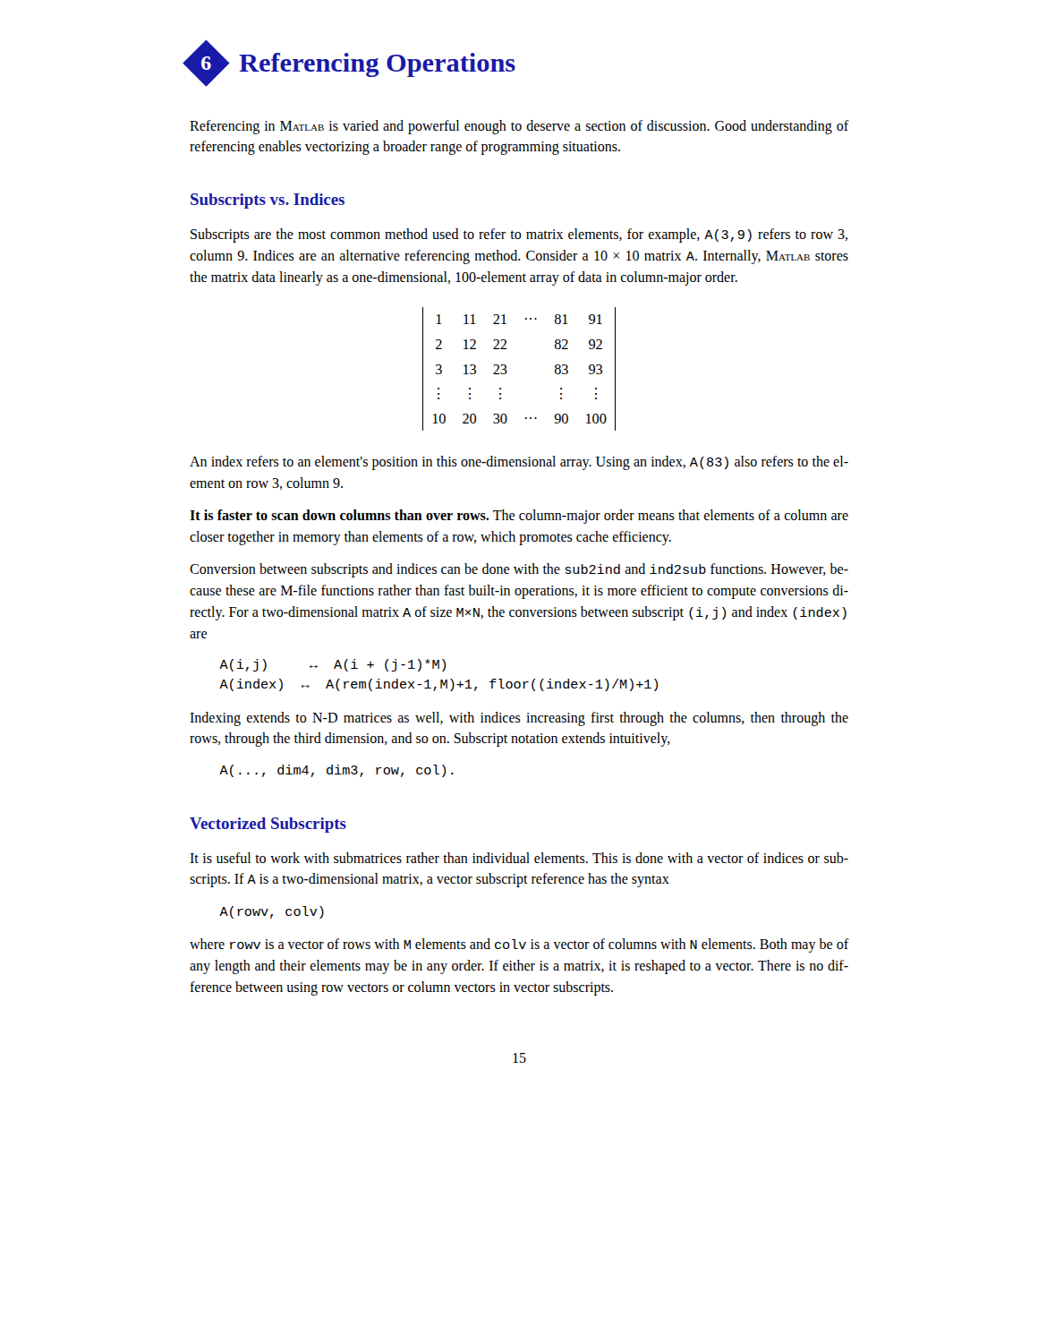6 Referencing Operations
Referencing in Matlab is varied and powerful enough to deserve a section of discussion. Good understanding of referencing enables vectorizing a broader range of programming situations.
Subscripts vs. Indices
Subscripts are the most common method used to refer to matrix elements, for example, A(3,9) refers to row 3, column 9. Indices are an alternative referencing method. Consider a 10 × 10 matrix A. Internally, Matlab stores the matrix data linearly as a one-dimensional, 100-element array of data in column-major order.
| 1 | 11 | 21 | ··· | 81 | 91 |
| 2 | 12 | 22 | | 82 | 92 |
| 3 | 13 | 23 | | 83 | 93 |
| ⋮ | ⋮ | ⋮ | | ⋮ | ⋮ |
| 10 | 20 | 30 | ··· | 90 | 100 |
An index refers to an element's position in this one-dimensional array. Using an index, A(83) also refers to the element on row 3, column 9.
It is faster to scan down columns than over rows. The column-major order means that elements of a column are closer together in memory than elements of a row, which promotes cache efficiency.
Conversion between subscripts and indices can be done with the sub2ind and ind2sub functions. However, because these are M-file functions rather than fast built-in operations, it is more efficient to compute conversions directly. For a two-dimensional matrix A of size M×N, the conversions between subscript (i,j) and index (index) are
A(i,j) ↔ A(i + (j-1)*M) A(index) ↔ A(rem(index-1,M)+1, floor((index-1)/M)+1)
Indexing extends to N-D matrices as well, with indices increasing first through the columns, then through the rows, through the third dimension, and so on. Subscript notation extends intuitively,
A(..., dim4, dim3, row, col).
Vectorized Subscripts
It is useful to work with submatrices rather than individual elements. This is done with a vector of indices or subscripts. If A is a two-dimensional matrix, a vector subscript reference has the syntax
A(rowv, colv)
where rowv is a vector of rows with M elements and colv is a vector of columns with N elements. Both may be of any length and their elements may be in any order. If either is a matrix, it is reshaped to a vector. There is no difference between using row vectors or column vectors in vector subscripts.
15